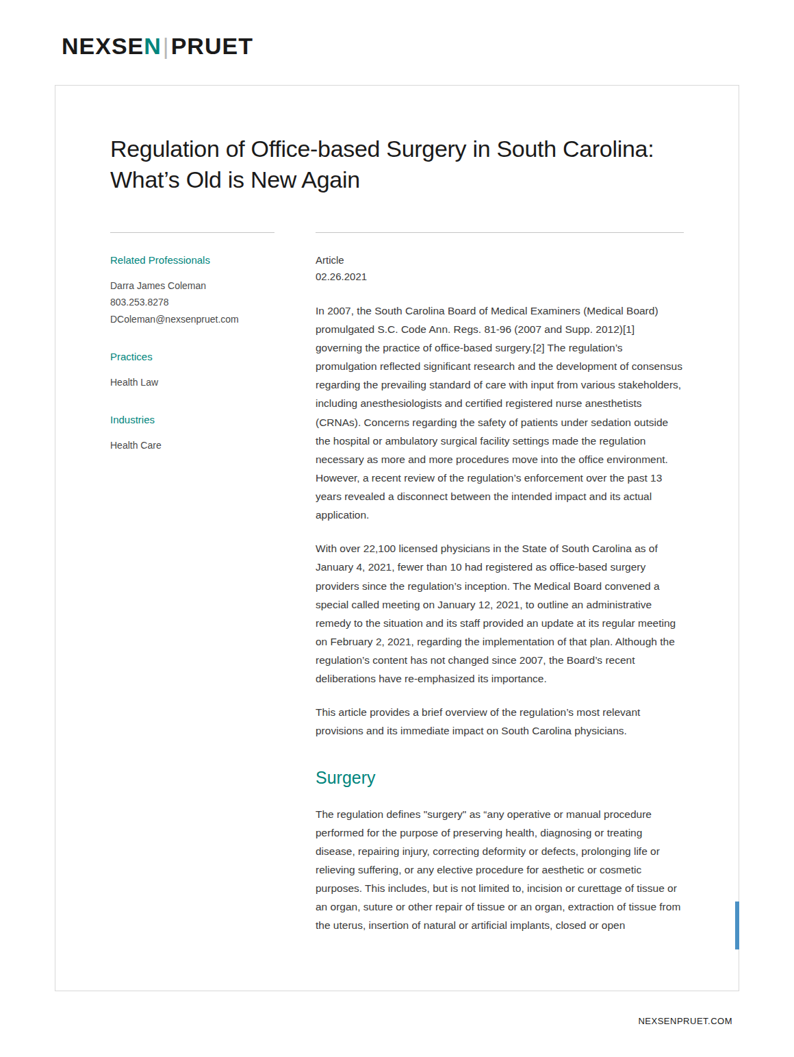NEXSE N|PRUET
Regulation of Office-based Surgery in South Carolina: What’s Old is New Again
Related Professionals
Darra James Coleman
803.253.8278
DColeman@nexsenpruet.com
Practices
Health Law
Industries
Health Care
Article
02.26.2021
In 2007, the South Carolina Board of Medical Examiners (Medical Board) promulgated S.C. Code Ann. Regs. 81-96 (2007 and Supp. 2012)[1] governing the practice of office-based surgery.[2] The regulation’s promulgation reflected significant research and the development of consensus regarding the prevailing standard of care with input from various stakeholders, including anesthesiologists and certified registered nurse anesthetists (CRNAs). Concerns regarding the safety of patients under sedation outside the hospital or ambulatory surgical facility settings made the regulation necessary as more and more procedures move into the office environment. However, a recent review of the regulation’s enforcement over the past 13 years revealed a disconnect between the intended impact and its actual application.
With over 22,100 licensed physicians in the State of South Carolina as of January 4, 2021, fewer than 10 had registered as office-based surgery providers since the regulation’s inception. The Medical Board convened a special called meeting on January 12, 2021, to outline an administrative remedy to the situation and its staff provided an update at its regular meeting on February 2, 2021, regarding the implementation of that plan. Although the regulation’s content has not changed since 2007, the Board’s recent deliberations have re-emphasized its importance.
This article provides a brief overview of the regulation’s most relevant provisions and its immediate impact on South Carolina physicians.
Surgery
The regulation defines "surgery" as “any operative or manual procedure performed for the purpose of preserving health, diagnosing or treating disease, repairing injury, correcting deformity or defects, prolonging life or relieving suffering, or any elective procedure for aesthetic or cosmetic purposes. This includes, but is not limited to, incision or curettage of tissue or an organ, suture or other repair of tissue or an organ, extraction of tissue from the uterus, insertion of natural or artificial implants, closed or open
NEXSENPRUET.COM